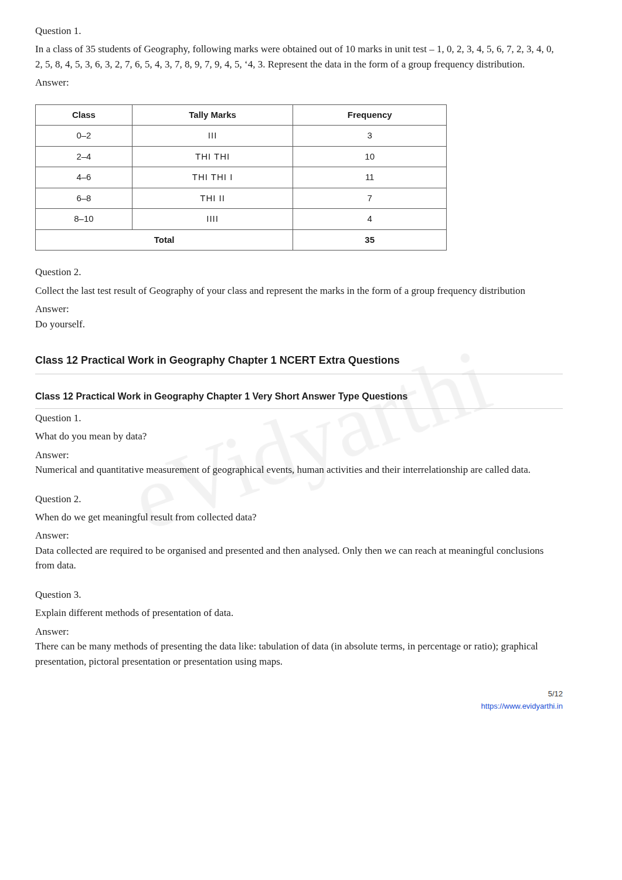eVidyarthi
Question 1.
In a class of 35 students of Geography, following marks were obtained out of 10 marks in unit test – 1, 0, 2, 3, 4, 5, 6, 7, 2, 3, 4, 0, 2, 5, 8, 4, 5, 3, 6, 3, 2, 7, 6, 5, 4, 3, 7, 8, 9, 7, 9, 4, 5, ‘4, 3. Represent the data in the form of a group frequency distribution.
Answer:
| Class | Tally Marks | Frequency |
| --- | --- | --- |
| 0–2 | III | 3 |
| 2–4 | THI THI | 10 |
| 4–6 | THI THI I | 11 |
| 6–8 | THI II | 7 |
| 8–10 | IIII | 4 |
| Total | 35 |
Question 2.
Collect the last test result of Geography of your class and represent the marks in the form of a group frequency distribution
Answer:
Do yourself.
Class 12 Practical Work in Geography Chapter 1 NCERT Extra Questions
Class 12 Practical Work in Geography Chapter 1 Very Short Answer Type Questions
Question 1.
What do you mean by data?
Answer:
Numerical and quantitative measurement of geographical events, human activities and their interrelationship are called data.
Question 2.
When do we get meaningful result from collected data?
Answer:
Data collected are required to be organised and presented and then analysed. Only then we can reach at meaningful conclusions from data.
Question 3.
Explain different methods of presentation of data.
Answer:
There can be many methods of presenting the data like: tabulation of data (in absolute terms, in percentage or ratio); graphical presentation, pictoral presentation or presentation using maps.
5/12
https://www.evidyarthi.in